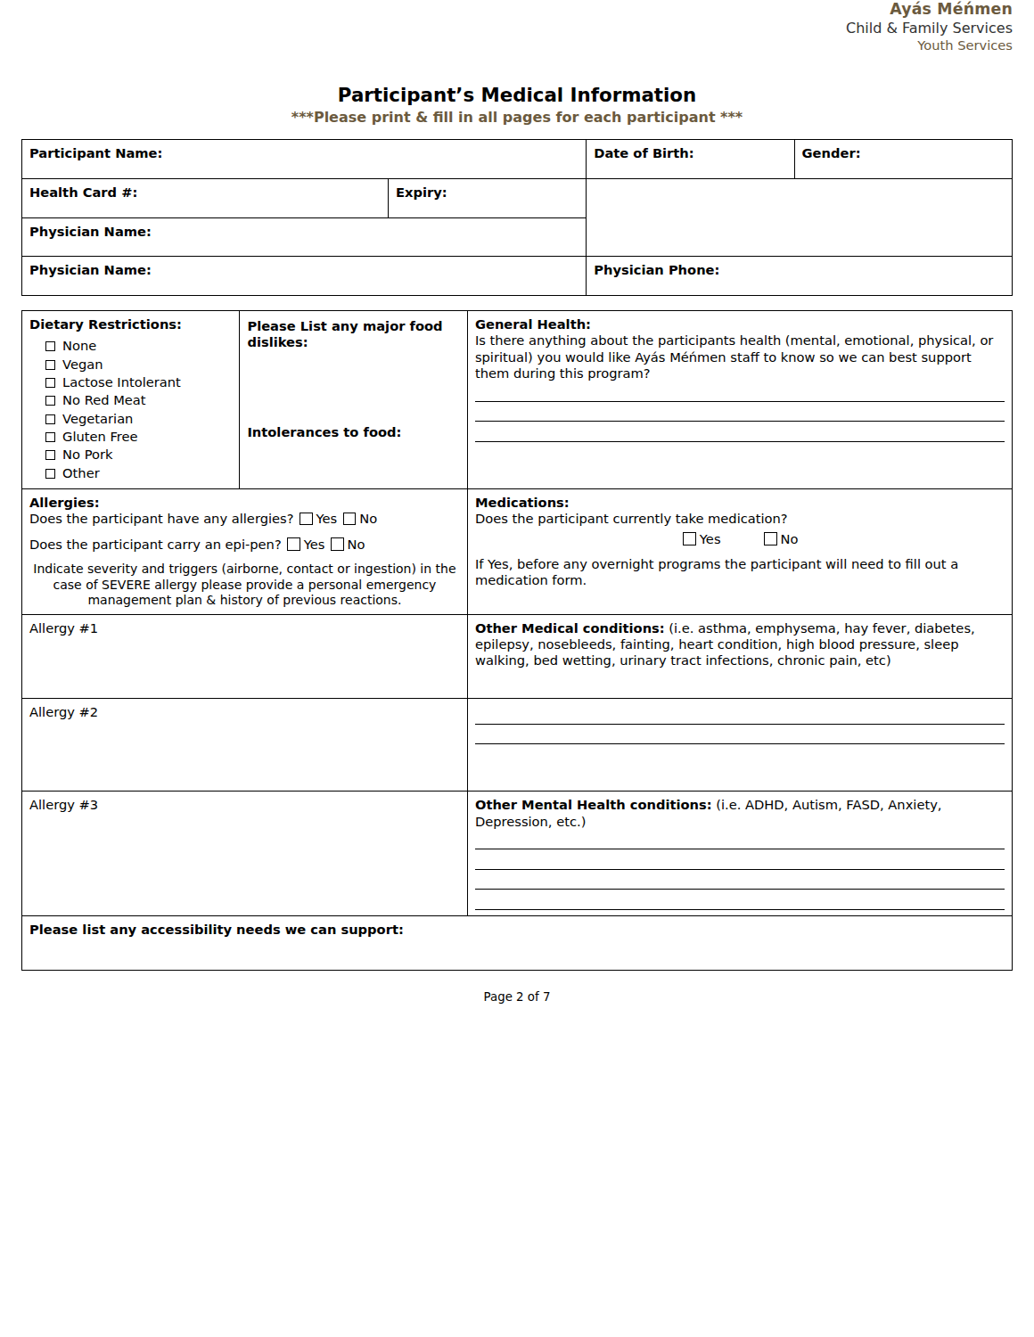Ayás Méńmen
Child & Family Services
Youth Services
Participant’s Medical Information
***Please print & fill in all pages for each participant ***
| Participant Name: | Date of Birth: | Gender: |
| Health Card #: | Expiry: | |
| Physician Name: |
| Physician Name: | Physician Phone: |
| Dietary Restrictions: None Vegan Lactose Intolerant No Red Meat Vegetarian Gluten Free No Pork Other | Please List any major food dislikes: Intolerances to food: | General Health: Is there anything about the participants health (mental, emotional, physical, or spiritual) you would like Ayás Méńmen staff to know so we can best support them during this program? |
| Allergies: Does the participant have any allergies? Yes No Does the participant carry an epi-pen? Yes No Indicate severity and triggers (airborne, contact or ingestion) in the case of SEVERE allergy please provide a personal emergency management plan & history of previous reactions. | Medications: Does the participant currently take medication? Yes No If Yes, before any overnight programs the participant will need to fill out a medication form. |
| Allergy #1 | Other Medical conditions: (i.e. asthma, emphysema, hay fever, diabetes, epilepsy, nosebleeds, fainting, heart condition, high blood pressure, sleep walking, bed wetting, urinary tract infections, chronic pain, etc) |
| Allergy #2 | |
| Allergy #3 | Other Mental Health conditions: (i.e. ADHD, Autism, FASD, Anxiety, Depression, etc.) |
| Please list any accessibility needs we can support: |
Page 2 of 7